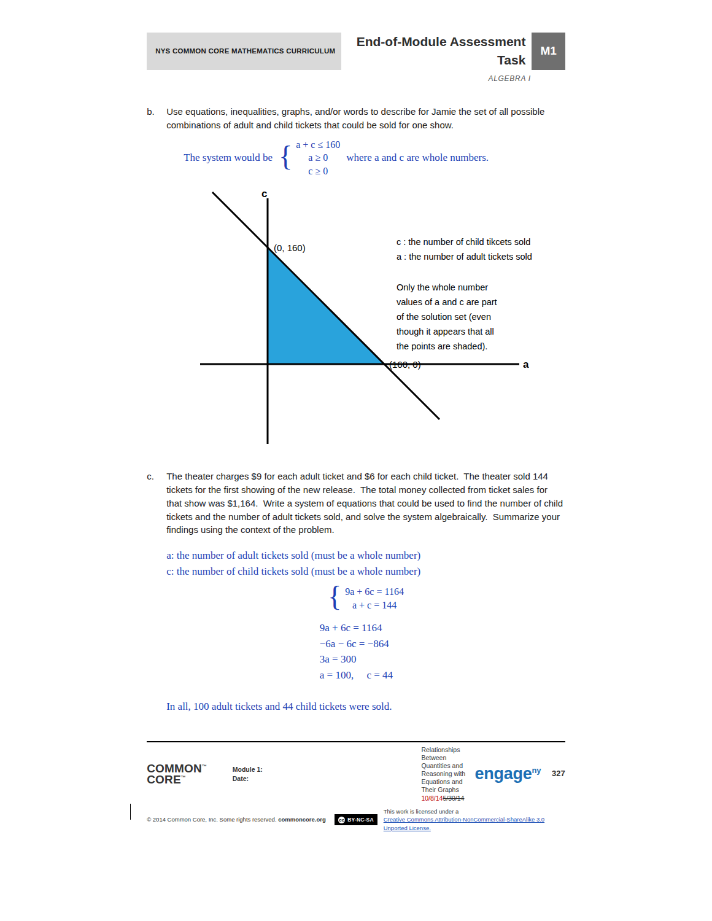NYS COMMON CORE MATHEMATICS CURRICULUM
End-of-Module Assessment Task
M1
ALGEBRA I
b.
Use equations, inequalities, graphs, and/or words to describe for Jamie the set of all possible combinations of adult and child tickets that could be sold for one show.
The system would be { a + c ≤ 160 a ≥ 0 c ≥ 0 where a and c are whole numbers.
c a (0, 160) (160, 0) c : the number of child tikcets sold a : the number of adult tickets sold Only the whole number values of a and c are part of the solution set (even though it appears that all the points are shaded).
c.
The theater charges $9 for each adult ticket and $6 for each child ticket. The theater sold 144 tickets for the first showing of the new release. The total money collected from ticket sales for that show was $1,164. Write a system of equations that could be used to find the number of child tickets and the number of adult tickets sold, and solve the system algebraically. Summarize your findings using the context of the problem.
a: the number of adult tickets sold (must be a whole number)
c: the number of child tickets sold (must be a whole number)
{ 9a + 6c = 1164 a + c = 144
9a + 6c = 1164
−6a − 6c = −864
3a = 300
a = 100, c = 44
In all, 100 adult tickets and 44 child tickets were sold.
COMMON™
CORE™
Module 1:
Date:
Relationships Between Quantities and Reasoning with Equations and Their Graphs
10/8/145/30/14
engageny
327
© 2014 Common Core, Inc. Some rights reserved. commoncore.org
cc BY-NC-SA
This work is licensed under a
Creative Commons Attribution-NonCommercial-ShareAlike 3.0 Unported License.